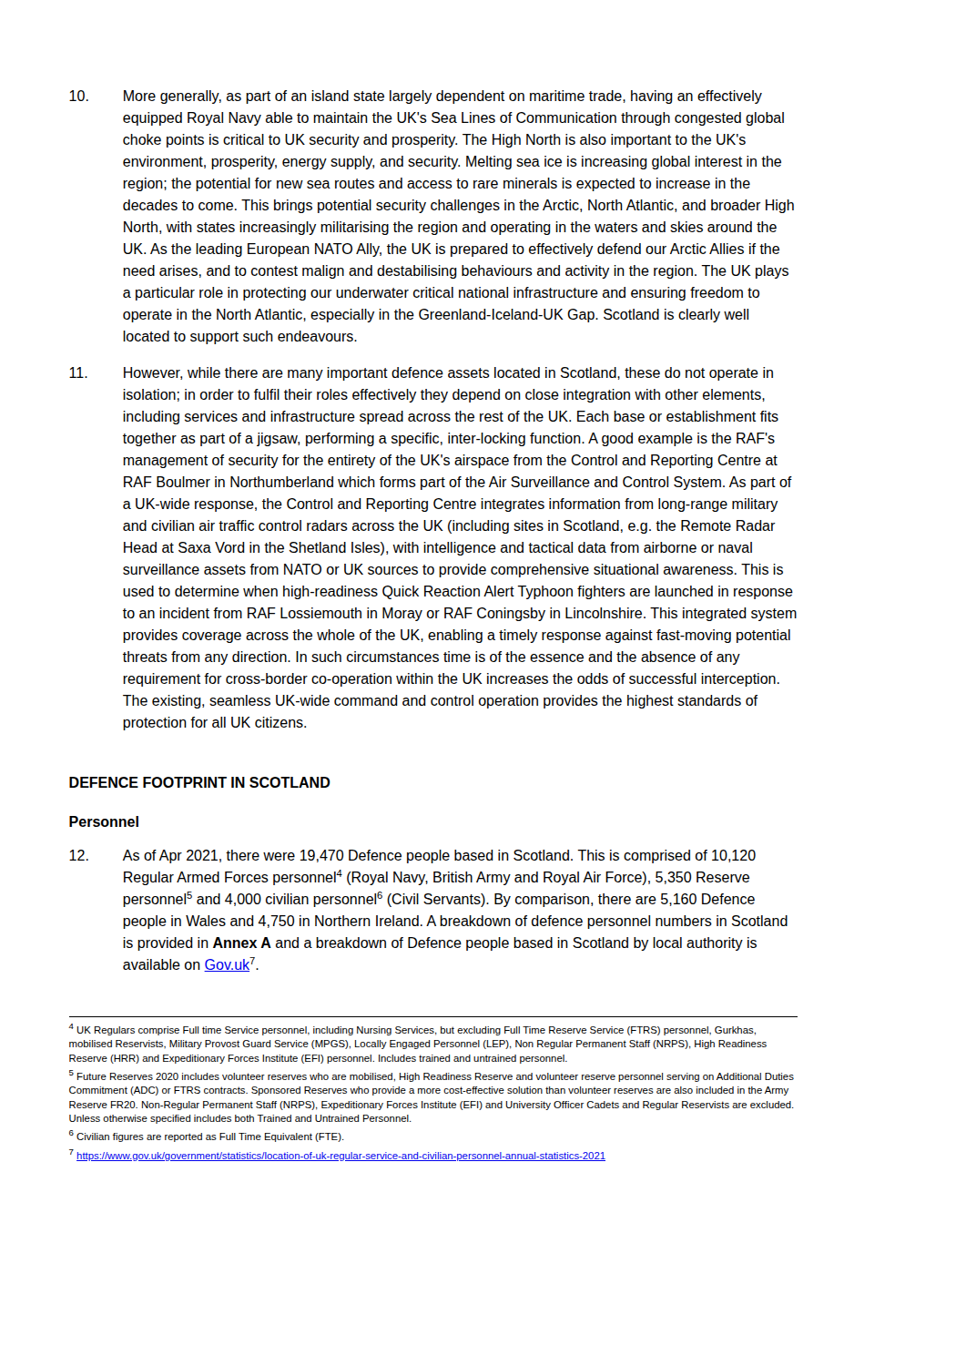10.
More generally, as part of an island state largely dependent on maritime trade, having an effectively equipped Royal Navy able to maintain the UK's Sea Lines of Communication through congested global choke points is critical to UK security and prosperity. The High North is also important to the UK's environment, prosperity, energy supply, and security. Melting sea ice is increasing global interest in the region; the potential for new sea routes and access to rare minerals is expected to increase in the decades to come. This brings potential security challenges in the Arctic, North Atlantic, and broader High North, with states increasingly militarising the region and operating in the waters and skies around the UK. As the leading European NATO Ally, the UK is prepared to effectively defend our Arctic Allies if the need arises, and to contest malign and destabilising behaviours and activity in the region. The UK plays a particular role in protecting our underwater critical national infrastructure and ensuring freedom to operate in the North Atlantic, especially in the Greenland-Iceland-UK Gap. Scotland is clearly well located to support such endeavours.
11.
However, while there are many important defence assets located in Scotland, these do not operate in isolation; in order to fulfil their roles effectively they depend on close integration with other elements, including services and infrastructure spread across the rest of the UK. Each base or establishment fits together as part of a jigsaw, performing a specific, inter-locking function. A good example is the RAF's management of security for the entirety of the UK's airspace from the Control and Reporting Centre at RAF Boulmer in Northumberland which forms part of the Air Surveillance and Control System. As part of a UK-wide response, the Control and Reporting Centre integrates information from long-range military and civilian air traffic control radars across the UK (including sites in Scotland, e.g. the Remote Radar Head at Saxa Vord in the Shetland Isles), with intelligence and tactical data from airborne or naval surveillance assets from NATO or UK sources to provide comprehensive situational awareness. This is used to determine when high-readiness Quick Reaction Alert Typhoon fighters are launched in response to an incident from RAF Lossiemouth in Moray or RAF Coningsby in Lincolnshire. This integrated system provides coverage across the whole of the UK, enabling a timely response against fast-moving potential threats from any direction. In such circumstances time is of the essence and the absence of any requirement for cross-border co-operation within the UK increases the odds of successful interception. The existing, seamless UK-wide command and control operation provides the highest standards of protection for all UK citizens.
Defence Footprint in Scotland
Personnel
12.
As of Apr 2021, there were 19,470 Defence people based in Scotland. This is comprised of 10,120 Regular Armed Forces personnel4 (Royal Navy, British Army and Royal Air Force), 5,350 Reserve personnel5 and 4,000 civilian personnel6 (Civil Servants). By comparison, there are 5,160 Defence people in Wales and 4,750 in Northern Ireland. A breakdown of defence personnel numbers in Scotland is provided in Annex A and a breakdown of Defence people based in Scotland by local authority is available on Gov.uk7.
4 UK Regulars comprise Full time Service personnel, including Nursing Services, but excluding Full Time Reserve Service (FTRS) personnel, Gurkhas, mobilised Reservists, Military Provost Guard Service (MPGS), Locally Engaged Personnel (LEP), Non Regular Permanent Staff (NRPS), High Readiness Reserve (HRR) and Expeditionary Forces Institute (EFI) personnel. Includes trained and untrained personnel.
5 Future Reserves 2020 includes volunteer reserves who are mobilised, High Readiness Reserve and volunteer reserve personnel serving on Additional Duties Commitment (ADC) or FTRS contracts. Sponsored Reserves who provide a more cost-effective solution than volunteer reserves are also included in the Army Reserve FR20. Non-Regular Permanent Staff (NRPS), Expeditionary Forces Institute (EFI) and University Officer Cadets and Regular Reservists are excluded. Unless otherwise specified includes both Trained and Untrained Personnel.
6 Civilian figures are reported as Full Time Equivalent (FTE).
7 https://www.gov.uk/government/statistics/location-of-uk-regular-service-and-civilian-personnel-annual-statistics-2021